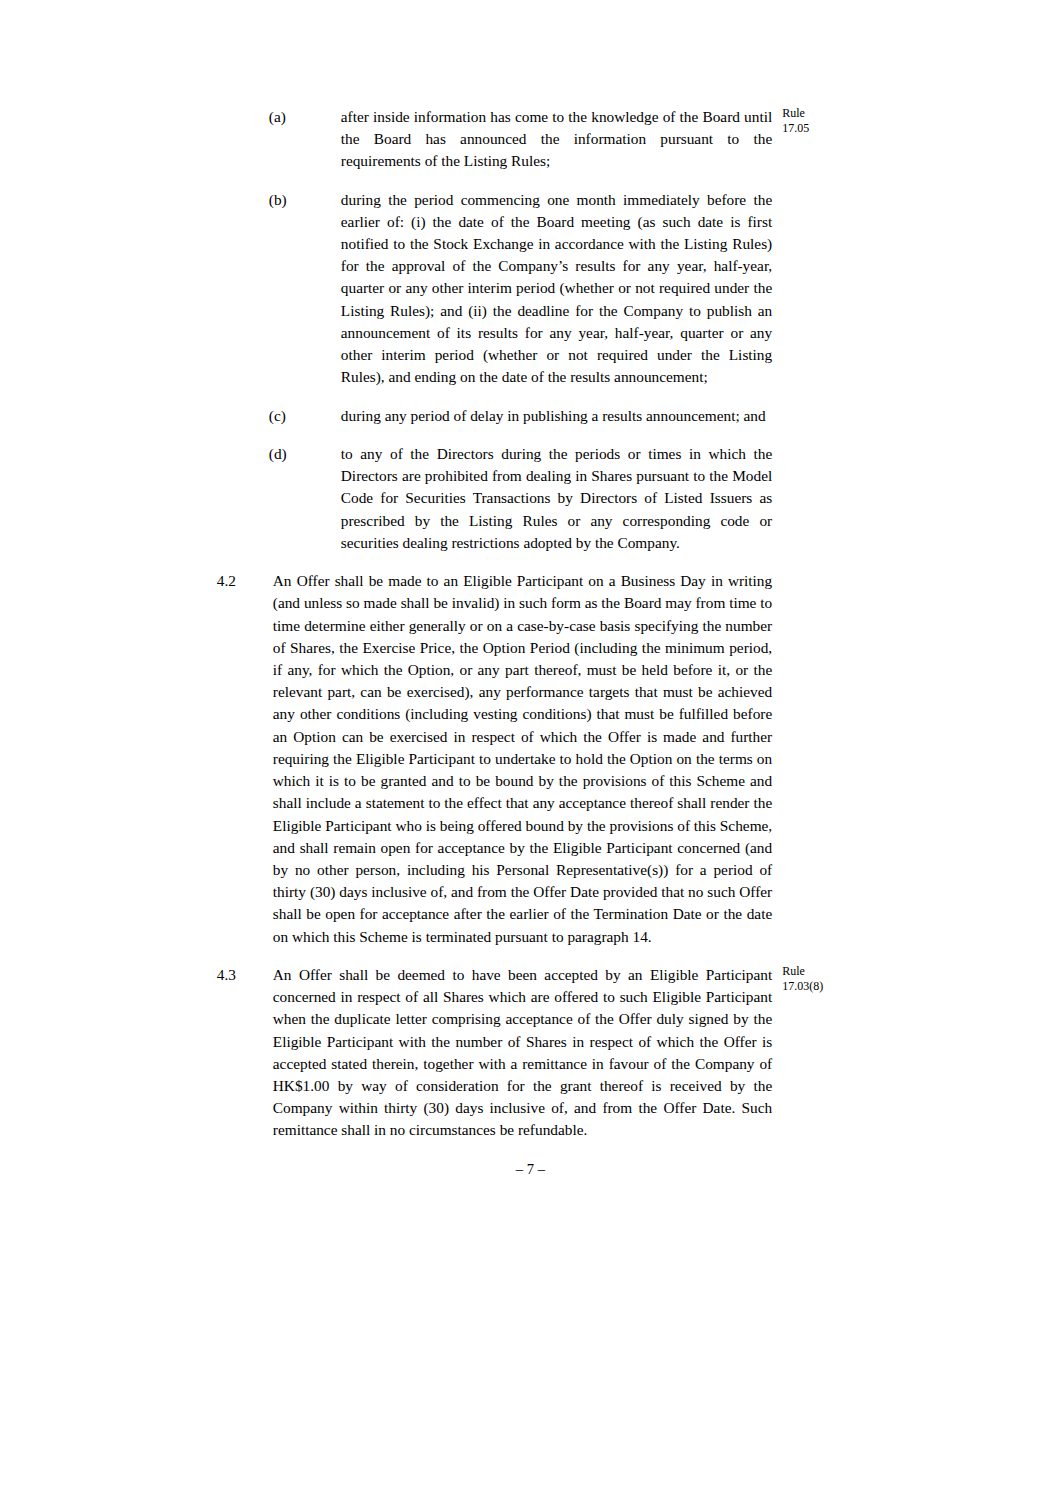(a)
after inside information has come to the knowledge of the Board until the Board has announced the information pursuant to the requirements of the Listing Rules;
Rule
17.05
(b)
during the period commencing one month immediately before the earlier of: (i) the date of the Board meeting (as such date is first notified to the Stock Exchange in accordance with the Listing Rules) for the approval of the Company’s results for any year, half-year, quarter or any other interim period (whether or not required under the Listing Rules); and (ii) the deadline for the Company to publish an announcement of its results for any year, half-year, quarter or any other interim period (whether or not required under the Listing Rules), and ending on the date of the results announcement;
(c)
during any period of delay in publishing a results announcement; and
(d)
to any of the Directors during the periods or times in which the Directors are prohibited from dealing in Shares pursuant to the Model Code for Securities Transactions by Directors of Listed Issuers as prescribed by the Listing Rules or any corresponding code or securities dealing restrictions adopted by the Company.
4.2
An Offer shall be made to an Eligible Participant on a Business Day in writing (and unless so made shall be invalid) in such form as the Board may from time to time determine either generally or on a case-by-case basis specifying the number of Shares, the Exercise Price, the Option Period (including the minimum period, if any, for which the Option, or any part thereof, must be held before it, or the relevant part, can be exercised), any performance targets that must be achieved any other conditions (including vesting conditions) that must be fulfilled before an Option can be exercised in respect of which the Offer is made and further requiring the Eligible Participant to undertake to hold the Option on the terms on which it is to be granted and to be bound by the provisions of this Scheme and shall include a statement to the effect that any acceptance thereof shall render the Eligible Participant who is being offered bound by the provisions of this Scheme, and shall remain open for acceptance by the Eligible Participant concerned (and by no other person, including his Personal Representative(s)) for a period of thirty (30) days inclusive of, and from the Offer Date provided that no such Offer shall be open for acceptance after the earlier of the Termination Date or the date on which this Scheme is terminated pursuant to paragraph 14.
4.3
An Offer shall be deemed to have been accepted by an Eligible Participant concerned in respect of all Shares which are offered to such Eligible Participant when the duplicate letter comprising acceptance of the Offer duly signed by the Eligible Participant with the number of Shares in respect of which the Offer is accepted stated therein, together with a remittance in favour of the Company of HK$1.00 by way of consideration for the grant thereof is received by the Company within thirty (30) days inclusive of, and from the Offer Date. Such remittance shall in no circumstances be refundable.
Rule
17.03(8)
– 7 –